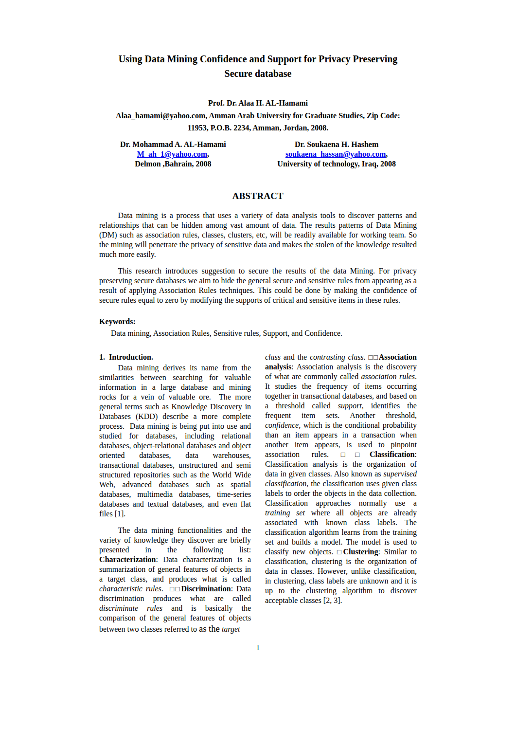Using Data Mining Confidence and Support for Privacy Preserving
Secure database
Prof. Dr. Alaa H. AL-Hamami
Alaa_hamami@yahoo.com, Amman Arab University for Graduate Studies, Zip Code:
11953, P.O.B. 2234, Amman, Jordan, 2008.
Dr. Mohammad A. AL-Hamami
M_ah_1@yahoo.com,
Delmon ,Bahrain, 2008
Dr. Soukaena H. Hashem
soukaena_hassan@yahoo.com,
University of technology, Iraq, 2008
ABSTRACT
Data mining is a process that uses a variety of data analysis tools to discover patterns and relationships that can be hidden among vast amount of data. The results patterns of Data Mining (DM) such as association rules, classes, clusters, etc, will be readily available for working team. So the mining will penetrate the privacy of sensitive data and makes the stolen of the knowledge resulted much more easily.
This research introduces suggestion to secure the results of the data Mining. For privacy preserving secure databases we aim to hide the general secure and sensitive rules from appearing as a result of applying Association Rules techniques. This could be done by making the confidence of secure rules equal to zero by modifying the supports of critical and sensitive items in these rules.
Keywords:
Data mining, Association Rules, Sensitive rules, Support, and Confidence.
1. Introduction.
Data mining derives its name from the similarities between searching for valuable information in a large database and mining rocks for a vein of valuable ore. The more general terms such as Knowledge Discovery in Databases (KDD) describe a more complete process. Data mining is being put into use and studied for databases, including relational databases, object-relational databases and object oriented databases, data warehouses, transactional databases, unstructured and semi structured repositories such as the World Wide Web, advanced databases such as spatial databases, multimedia databases, time-series databases and textual databases, and even flat files [1].
The data mining functionalities and the variety of knowledge they discover are briefly presented in the following list: Characterization: Data characterization is a summarization of general features of objects in a target class, and produces what is called characteristic rules. □□Discrimination: Data discrimination produces what are called discriminate rules and is basically the comparison of the general features of objects between two classes referred to as the target
class and the contrasting class. □□Association analysis: Association analysis is the discovery of what are commonly called association rules. It studies the frequency of items occurring together in transactional databases, and based on a threshold called support, identifies the frequent item sets. Another threshold, confidence, which is the conditional probability than an item appears in a transaction when another item appears, is used to pinpoint association rules. □□Classification: Classification analysis is the organization of data in given classes. Also known as supervised classification, the classification uses given class labels to order the objects in the data collection. Classification approaches normally use a training set where all objects are already associated with known class labels. The classification algorithm learns from the training set and builds a model. The model is used to classify new objects. □Clustering: Similar to classification, clustering is the organization of data in classes. However, unlike classification, in clustering, class labels are unknown and it is up to the clustering algorithm to discover acceptable classes [2, 3].
1